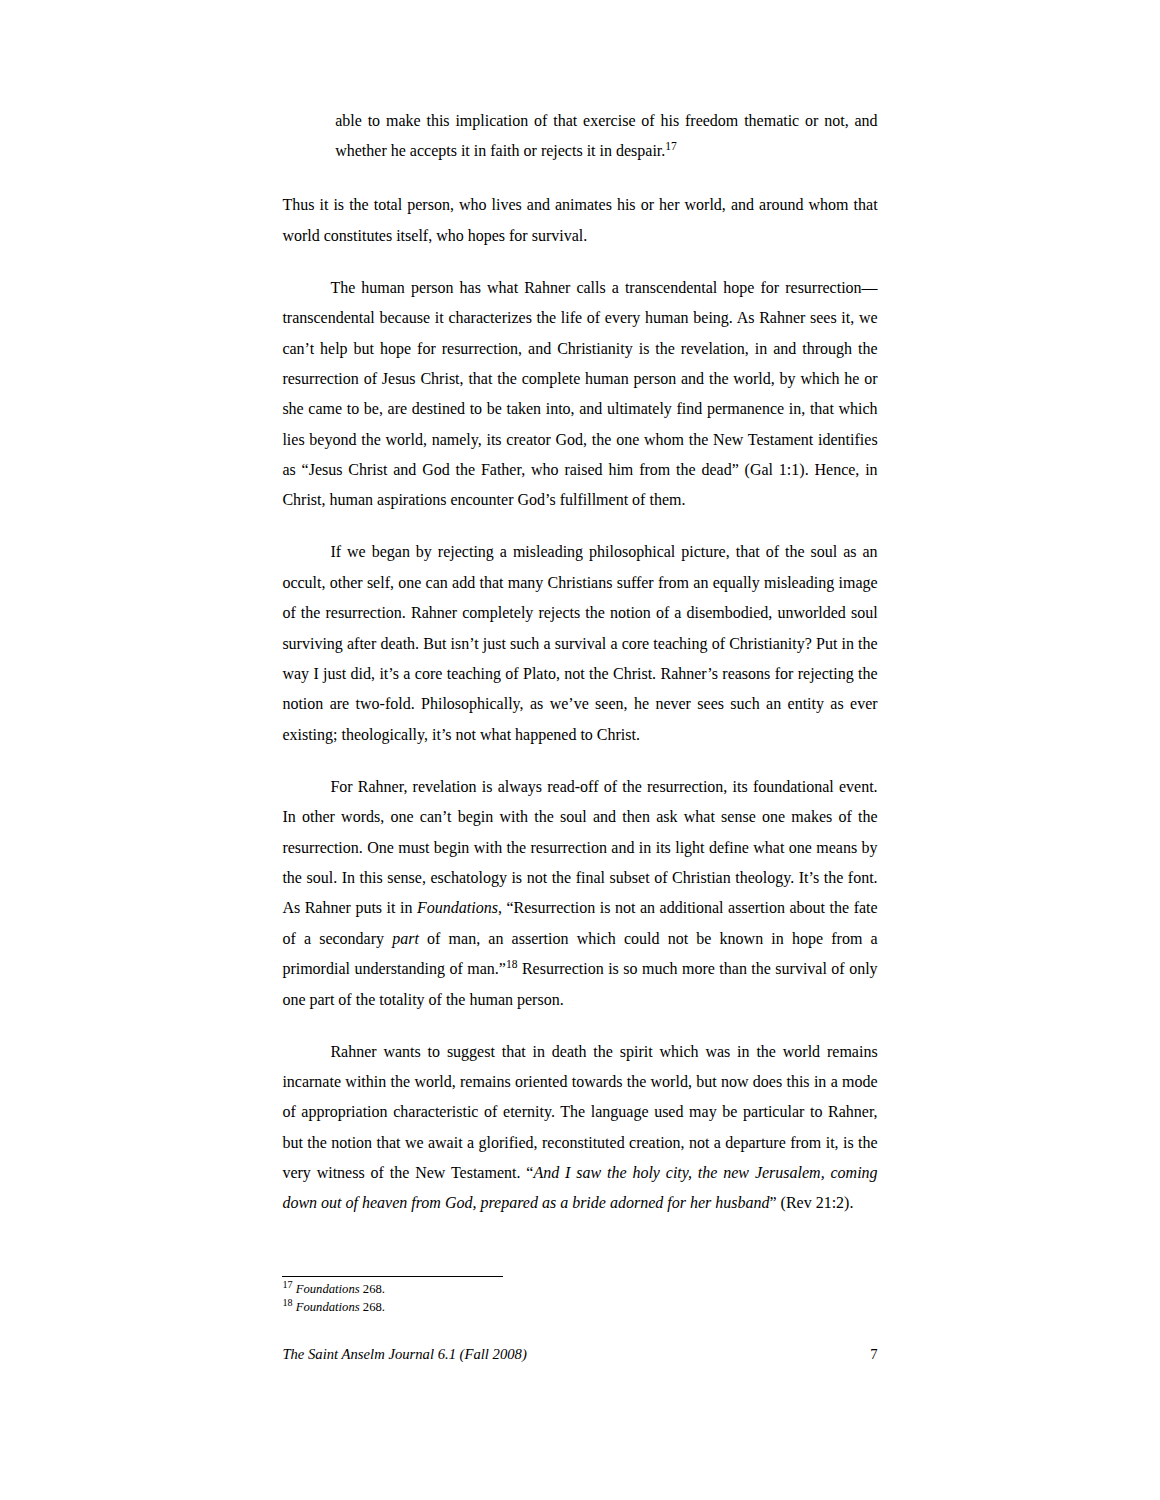able to make this implication of that exercise of his freedom thematic or not, and whether he accepts it in faith or rejects it in despair.17
Thus it is the total person, who lives and animates his or her world, and around whom that world constitutes itself, who hopes for survival.
The human person has what Rahner calls a transcendental hope for resurrection—transcendental because it characterizes the life of every human being. As Rahner sees it, we can’t help but hope for resurrection, and Christianity is the revelation, in and through the resurrection of Jesus Christ, that the complete human person and the world, by which he or she came to be, are destined to be taken into, and ultimately find permanence in, that which lies beyond the world, namely, its creator God, the one whom the New Testament identifies as “Jesus Christ and God the Father, who raised him from the dead” (Gal 1:1). Hence, in Christ, human aspirations encounter God’s fulfillment of them.
If we began by rejecting a misleading philosophical picture, that of the soul as an occult, other self, one can add that many Christians suffer from an equally misleading image of the resurrection. Rahner completely rejects the notion of a disembodied, unworlded soul surviving after death. But isn’t just such a survival a core teaching of Christianity? Put in the way I just did, it’s a core teaching of Plato, not the Christ. Rahner’s reasons for rejecting the notion are two-fold. Philosophically, as we’ve seen, he never sees such an entity as ever existing; theologically, it’s not what happened to Christ.
For Rahner, revelation is always read-off of the resurrection, its foundational event. In other words, one can’t begin with the soul and then ask what sense one makes of the resurrection. One must begin with the resurrection and in its light define what one means by the soul. In this sense, eschatology is not the final subset of Christian theology. It’s the font. As Rahner puts it in Foundations, “Resurrection is not an additional assertion about the fate of a secondary part of man, an assertion which could not be known in hope from a primordial understanding of man.”18 Resurrection is so much more than the survival of only one part of the totality of the human person.
Rahner wants to suggest that in death the spirit which was in the world remains incarnate within the world, remains oriented towards the world, but now does this in a mode of appropriation characteristic of eternity. The language used may be particular to Rahner, but the notion that we await a glorified, reconstituted creation, not a departure from it, is the very witness of the New Testament. “And I saw the holy city, the new Jerusalem, coming down out of heaven from God, prepared as a bride adorned for her husband” (Rev 21:2).
17 Foundations 268.
18 Foundations 268.
The Saint Anselm Journal 6.1 (Fall 2008) 7